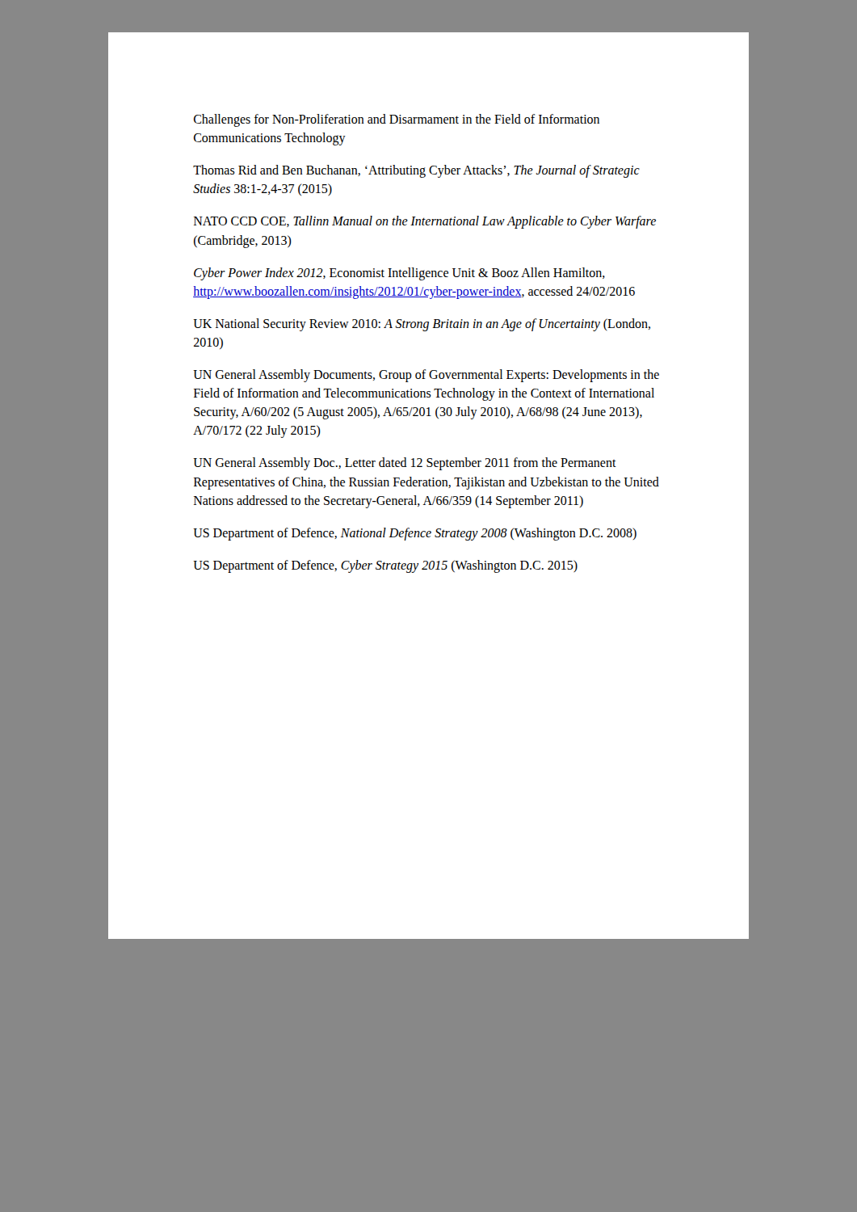Challenges for Non-Proliferation and Disarmament in the Field of Information Communications Technology
Thomas Rid and Ben Buchanan, ‘Attributing Cyber Attacks’, The Journal of Strategic Studies 38:1-2,4-37 (2015)
NATO CCD COE, Tallinn Manual on the International Law Applicable to Cyber Warfare (Cambridge, 2013)
Cyber Power Index 2012, Economist Intelligence Unit & Booz Allen Hamilton, http://www.boozallen.com/insights/2012/01/cyber-power-index, accessed 24/02/2016
UK National Security Review 2010: A Strong Britain in an Age of Uncertainty (London, 2010)
UN General Assembly Documents, Group of Governmental Experts: Developments in the Field of Information and Telecommunications Technology in the Context of International Security, A/60/202 (5 August 2005), A/65/201 (30 July 2010), A/68/98 (24 June 2013), A/70/172 (22 July 2015)
UN General Assembly Doc., Letter dated 12 September 2011 from the Permanent Representatives of China, the Russian Federation, Tajikistan and Uzbekistan to the United Nations addressed to the Secretary-General, A/66/359 (14 September 2011)
US Department of Defence, National Defence Strategy 2008 (Washington D.C. 2008)
US Department of Defence, Cyber Strategy 2015 (Washington D.C. 2015)